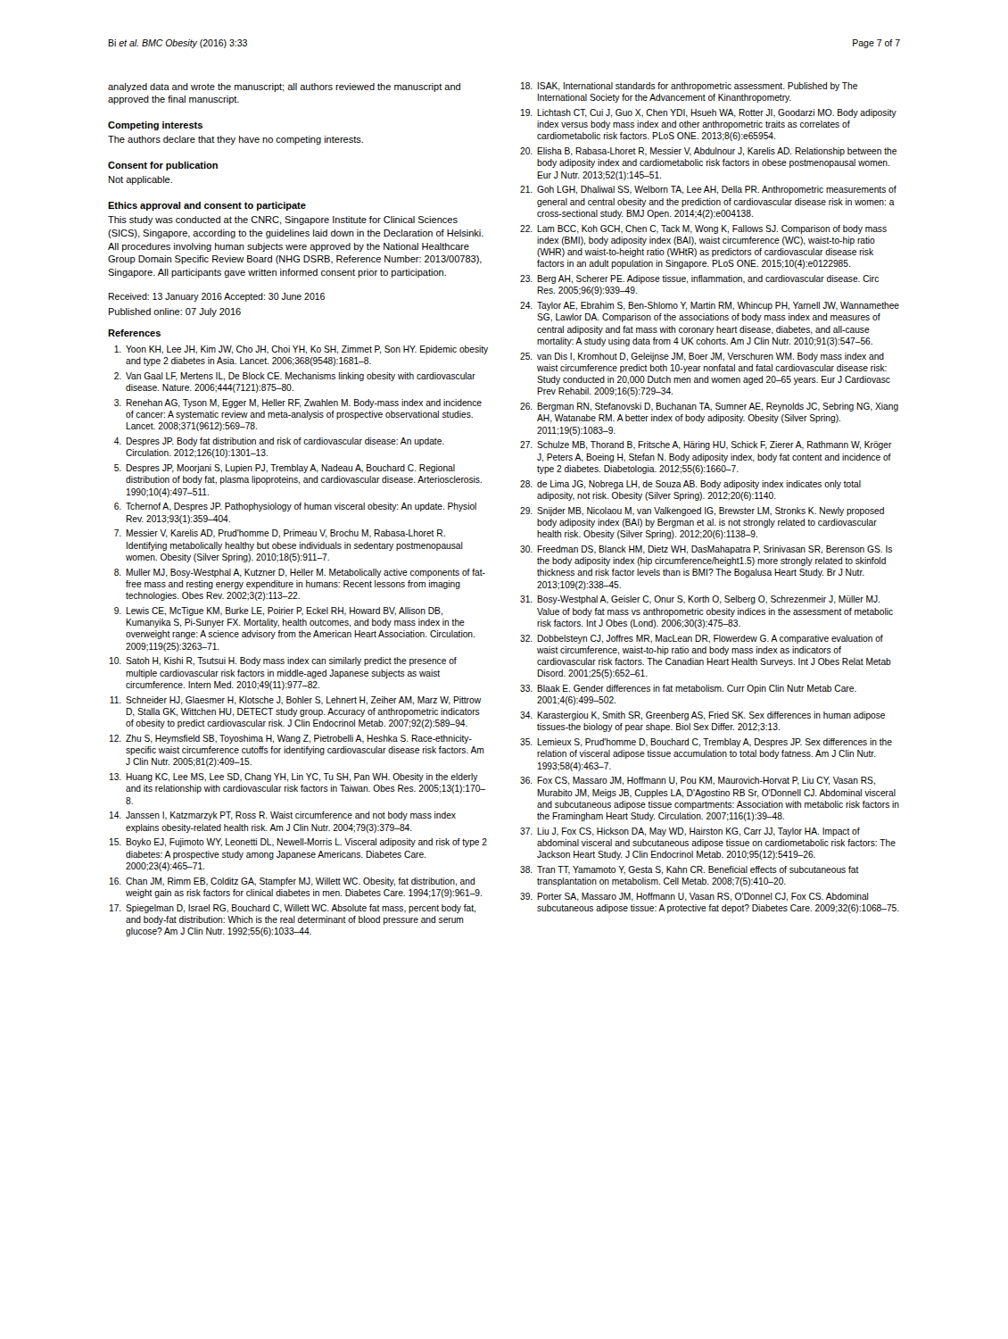Bi et al. BMC Obesity (2016) 3:33
Page 7 of 7
analyzed data and wrote the manuscript; all authors reviewed the manuscript and approved the final manuscript.
Competing interests
The authors declare that they have no competing interests.
Consent for publication
Not applicable.
Ethics approval and consent to participate
This study was conducted at the CNRC, Singapore Institute for Clinical Sciences (SICS), Singapore, according to the guidelines laid down in the Declaration of Helsinki. All procedures involving human subjects were approved by the National Healthcare Group Domain Specific Review Board (NHG DSRB, Reference Number: 2013/00783), Singapore. All participants gave written informed consent prior to participation.
Received: 13 January 2016 Accepted: 30 June 2016
Published online: 07 July 2016
References
Yoon KH, Lee JH, Kim JW, Cho JH, Choi YH, Ko SH, Zimmet P, Son HY. Epidemic obesity and type 2 diabetes in Asia. Lancet. 2006;368(9548):1681–8.
Van Gaal LF, Mertens IL, De Block CE. Mechanisms linking obesity with cardiovascular disease. Nature. 2006;444(7121):875–80.
Renehan AG, Tyson M, Egger M, Heller RF, Zwahlen M. Body-mass index and incidence of cancer: A systematic review and meta-analysis of prospective observational studies. Lancet. 2008;371(9612):569–78.
Despres JP. Body fat distribution and risk of cardiovascular disease: An update. Circulation. 2012;126(10):1301–13.
Despres JP, Moorjani S, Lupien PJ, Tremblay A, Nadeau A, Bouchard C. Regional distribution of body fat, plasma lipoproteins, and cardiovascular disease. Arteriosclerosis. 1990;10(4):497–511.
Tchernof A, Despres JP. Pathophysiology of human visceral obesity: An update. Physiol Rev. 2013;93(1):359–404.
Messier V, Karelis AD, Prud'homme D, Primeau V, Brochu M, Rabasa-Lhoret R. Identifying metabolically healthy but obese individuals in sedentary postmenopausal women. Obesity (Silver Spring). 2010;18(5):911–7.
Muller MJ, Bosy-Westphal A, Kutzner D, Heller M. Metabolically active components of fat-free mass and resting energy expenditure in humans: Recent lessons from imaging technologies. Obes Rev. 2002;3(2):113–22.
Lewis CE, McTigue KM, Burke LE, Poirier P, Eckel RH, Howard BV, Allison DB, Kumanyika S, Pi-Sunyer FX. Mortality, health outcomes, and body mass index in the overweight range: A science advisory from the American Heart Association. Circulation. 2009;119(25):3263–71.
Satoh H, Kishi R, Tsutsui H. Body mass index can similarly predict the presence of multiple cardiovascular risk factors in middle-aged Japanese subjects as waist circumference. Intern Med. 2010;49(11):977–82.
Schneider HJ, Glaesmer H, Klotsche J, Bohler S, Lehnert H, Zeiher AM, Marz W, Pittrow D, Stalla GK, Wittchen HU, DETECT study group. Accuracy of anthropometric indicators of obesity to predict cardiovascular risk. J Clin Endocrinol Metab. 2007;92(2):589–94.
Zhu S, Heymsfield SB, Toyoshima H, Wang Z, Pietrobelli A, Heshka S. Race-ethnicity-specific waist circumference cutoffs for identifying cardiovascular disease risk factors. Am J Clin Nutr. 2005;81(2):409–15.
Huang KC, Lee MS, Lee SD, Chang YH, Lin YC, Tu SH, Pan WH. Obesity in the elderly and its relationship with cardiovascular risk factors in Taiwan. Obes Res. 2005;13(1):170–8.
Janssen I, Katzmarzyk PT, Ross R. Waist circumference and not body mass index explains obesity-related health risk. Am J Clin Nutr. 2004;79(3):379–84.
Boyko EJ, Fujimoto WY, Leonetti DL, Newell-Morris L. Visceral adiposity and risk of type 2 diabetes: A prospective study among Japanese Americans. Diabetes Care. 2000;23(4):465–71.
Chan JM, Rimm EB, Colditz GA, Stampfer MJ, Willett WC. Obesity, fat distribution, and weight gain as risk factors for clinical diabetes in men. Diabetes Care. 1994;17(9):961–9.
Spiegelman D, Israel RG, Bouchard C, Willett WC. Absolute fat mass, percent body fat, and body-fat distribution: Which is the real determinant of blood pressure and serum glucose? Am J Clin Nutr. 1992;55(6):1033–44.
ISAK, International standards for anthropometric assessment. Published by The International Society for the Advancement of Kinanthropometry.
Lichtash CT, Cui J, Guo X, Chen YDI, Hsueh WA, Rotter JI, Goodarzi MO. Body adiposity index versus body mass index and other anthropometric traits as correlates of cardiometabolic risk factors. PLoS ONE. 2013;8(6):e65954.
Elisha B, Rabasa-Lhoret R, Messier V, Abdulnour J, Karelis AD. Relationship between the body adiposity index and cardiometabolic risk factors in obese postmenopausal women. Eur J Nutr. 2013;52(1):145–51.
Goh LGH, Dhaliwal SS, Welborn TA, Lee AH, Della PR. Anthropometric measurements of general and central obesity and the prediction of cardiovascular disease risk in women: a cross-sectional study. BMJ Open. 2014;4(2):e004138.
Lam BCC, Koh GCH, Chen C, Tack M, Wong K, Fallows SJ. Comparison of body mass index (BMI), body adiposity index (BAI), waist circumference (WC), waist-to-hip ratio (WHR) and waist-to-height ratio (WHtR) as predictors of cardiovascular disease risk factors in an adult population in Singapore. PLoS ONE. 2015;10(4):e0122985.
Berg AH, Scherer PE. Adipose tissue, inflammation, and cardiovascular disease. Circ Res. 2005;96(9):939–49.
Taylor AE, Ebrahim S, Ben-Shlomo Y, Martin RM, Whincup PH, Yarnell JW, Wannamethee SG, Lawlor DA. Comparison of the associations of body mass index and measures of central adiposity and fat mass with coronary heart disease, diabetes, and all-cause mortality: A study using data from 4 UK cohorts. Am J Clin Nutr. 2010;91(3):547–56.
van Dis I, Kromhout D, Geleijnse JM, Boer JM, Verschuren WM. Body mass index and waist circumference predict both 10-year nonfatal and fatal cardiovascular disease risk: Study conducted in 20,000 Dutch men and women aged 20–65 years. Eur J Cardiovasc Prev Rehabil. 2009;16(5):729–34.
Bergman RN, Stefanovski D, Buchanan TA, Sumner AE, Reynolds JC, Sebring NG, Xiang AH, Watanabe RM. A better index of body adiposity. Obesity (Silver Spring). 2011;19(5):1083–9.
Schulze MB, Thorand B, Fritsche A, Häring HU, Schick F, Zierer A, Rathmann W, Kröger J, Peters A, Boeing H, Stefan N. Body adiposity index, body fat content and incidence of type 2 diabetes. Diabetologia. 2012;55(6):1660–7.
de Lima JG, Nobrega LH, de Souza AB. Body adiposity index indicates only total adiposity, not risk. Obesity (Silver Spring). 2012;20(6):1140.
Snijder MB, Nicolaou M, van Valkengoed IG, Brewster LM, Stronks K. Newly proposed body adiposity index (BAI) by Bergman et al. is not strongly related to cardiovascular health risk. Obesity (Silver Spring). 2012;20(6):1138–9.
Freedman DS, Blanck HM, Dietz WH, DasMahapatra P, Srinivasan SR, Berenson GS. Is the body adiposity index (hip circumference/height1.5) more strongly related to skinfold thickness and risk factor levels than is BMI? The Bogalusa Heart Study. Br J Nutr. 2013;109(2):338–45.
Bosy-Westphal A, Geisler C, Onur S, Korth O, Selberg O, Schrezenmeir J, Müller MJ. Value of body fat mass vs anthropometric obesity indices in the assessment of metabolic risk factors. Int J Obes (Lond). 2006;30(3):475–83.
Dobbelsteyn CJ, Joffres MR, MacLean DR, Flowerdew G. A comparative evaluation of waist circumference, waist-to-hip ratio and body mass index as indicators of cardiovascular risk factors. The Canadian Heart Health Surveys. Int J Obes Relat Metab Disord. 2001;25(5):652–61.
Blaak E. Gender differences in fat metabolism. Curr Opin Clin Nutr Metab Care. 2001;4(6):499–502.
Karastergiou K, Smith SR, Greenberg AS, Fried SK. Sex differences in human adipose tissues-the biology of pear shape. Biol Sex Differ. 2012;3:13.
Lemieux S, Prud'homme D, Bouchard C, Tremblay A, Despres JP. Sex differences in the relation of visceral adipose tissue accumulation to total body fatness. Am J Clin Nutr. 1993;58(4):463–7.
Fox CS, Massaro JM, Hoffmann U, Pou KM, Maurovich-Horvat P, Liu CY, Vasan RS, Murabito JM, Meigs JB, Cupples LA, D'Agostino RB Sr, O'Donnell CJ. Abdominal visceral and subcutaneous adipose tissue compartments: Association with metabolic risk factors in the Framingham Heart Study. Circulation. 2007;116(1):39–48.
Liu J, Fox CS, Hickson DA, May WD, Hairston KG, Carr JJ, Taylor HA. Impact of abdominal visceral and subcutaneous adipose tissue on cardiometabolic risk factors: The Jackson Heart Study. J Clin Endocrinol Metab. 2010;95(12):5419–26.
Tran TT, Yamamoto Y, Gesta S, Kahn CR. Beneficial effects of subcutaneous fat transplantation on metabolism. Cell Metab. 2008;7(5):410–20.
Porter SA, Massaro JM, Hoffmann U, Vasan RS, O'Donnel CJ, Fox CS. Abdominal subcutaneous adipose tissue: A protective fat depot? Diabetes Care. 2009;32(6):1068–75.